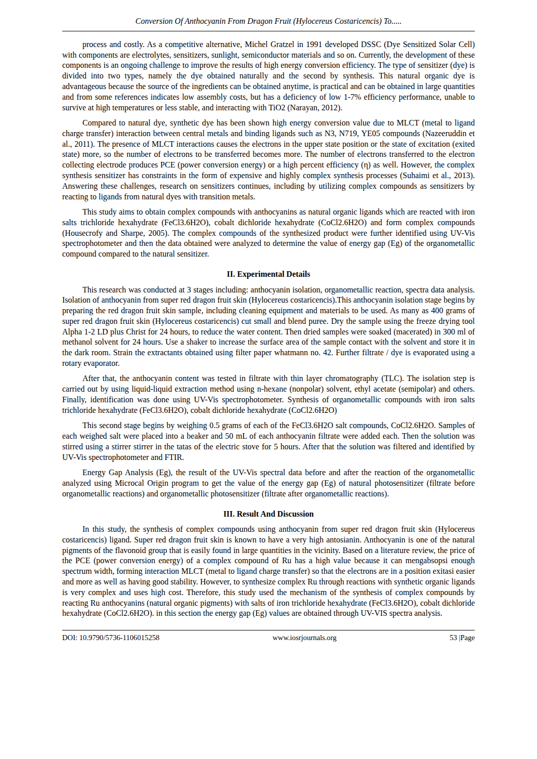Conversion Of Anthocyanin From Dragon Fruit (Hylocereus Costaricencis) To.....
process and costly. As a competitive alternative, Michel Gratzel in 1991 developed DSSC (Dye Sensitized Solar Cell) with components are electrolytes, sensitizers, sunlight, semiconductor materials and so on. Currently, the development of these components is an ongoing challenge to improve the results of high energy conversion efficiency. The type of sensitizer (dye) is divided into two types, namely the dye obtained naturally and the second by synthesis. This natural organic dye is advantageous because the source of the ingredients can be obtained anytime, is practical and can be obtained in large quantities and from some references indicates low assembly costs, but has a deficiency of low 1-7% efficiency performance, unable to survive at high temperatures or less stable, and interacting with TiO2 (Narayan, 2012).
Compared to natural dye, synthetic dye has been shown high energy conversion value due to MLCT (metal to ligand charge transfer) interaction between central metals and binding ligands such as N3, N719, YE05 compounds (Nazeeruddin et al., 2011). The presence of MLCT interactions causes the electrons in the upper state position or the state of excitation (exited state) more, so the number of electrons to be transferred becomes more. The number of electrons transferred to the electron collecting electrode produces PCE (power conversion energy) or a high percent efficiency (η) as well. However, the complex synthesis sensitizer has constraints in the form of expensive and highly complex synthesis processes (Suhaimi et al., 2013). Answering these challenges, research on sensitizers continues, including by utilizing complex compounds as sensitizers by reacting to ligands from natural dyes with transition metals.
This study aims to obtain complex compounds with anthocyanins as natural organic ligands which are reacted with iron salts trichloride hexahydrate (FeCl3.6H2O), cobalt dichloride hexahydrate (CoCl2.6H2O) and form complex compounds (Housecrofy and Sharpe, 2005). The complex compounds of the synthesized product were further identified using UV-Vis spectrophotometer and then the data obtained were analyzed to determine the value of energy gap (Eg) of the organometallic compound compared to the natural sensitizer.
II. Experimental Details
This research was conducted at 3 stages including: anthocyanin isolation, organometallic reaction, spectra data analysis. Isolation of anthocyanin from super red dragon fruit skin (Hylocereus costaricencis).This anthocyanin isolation stage begins by preparing the red dragon fruit skin sample, including cleaning equipment and materials to be used. As many as 400 grams of super red dragon fruit skin (Hylocereus costaricencis) cut small and blend puree. Dry the sample using the freeze drying tool Alpha 1-2 LD plus Christ for 24 hours, to reduce the water content. Then dried samples were soaked (macerated) in 300 ml of methanol solvent for 24 hours. Use a shaker to increase the surface area of the sample contact with the solvent and store it in the dark room. Strain the extractants obtained using filter paper whatmann no. 42. Further filtrate / dye is evaporated using a rotary evaporator.
After that, the anthocyanin content was tested in filtrate with thin layer chromatography (TLC). The isolation step is carried out by using liquid-liquid extraction method using n-hexane (nonpolar) solvent, ethyl acetate (semipolar) and others. Finally, identification was done using UV-Vis spectrophotometer. Synthesis of organometallic compounds with iron salts trichloride hexahydrate (FeCl3.6H2O), cobalt dichloride hexahydrate (CoCl2.6H2O)
This second stage begins by weighing 0.5 grams of each of the FeCl3.6H2O salt compounds, CoCl2.6H2O. Samples of each weighed salt were placed into a beaker and 50 mL of each anthocyanin filtrate were added each. Then the solution was stirred using a stirrer stirrer in the tatas of the electric stove for 5 hours. After that the solution was filtered and identified by UV-Vis spectrophotometer and FTIR.
Energy Gap Analysis (Eg), the result of the UV-Vis spectral data before and after the reaction of the organometallic analyzed using Microcal Origin program to get the value of the energy gap (Eg) of natural photosensitizer (filtrate before organometallic reactions) and organometallic photosensitizer (filtrate after organometallic reactions).
III. Result And Discussion
In this study, the synthesis of complex compounds using anthocyanin from super red dragon fruit skin (Hylocereus costaricencis) ligand. Super red dragon fruit skin is known to have a very high antosianin. Anthocyanin is one of the natural pigments of the flavonoid group that is easily found in large quantities in the vicinity. Based on a literature review, the price of the PCE (power conversion energy) of a complex compound of Ru has a high value because it can mengabsopsi enough spectrum width, forming interaction MLCT (metal to ligand charge transfer) so that the electrons are in a position exitasi easier and more as well as having good stability. However, to synthesize complex Ru through reactions with synthetic organic ligands is very complex and uses high cost. Therefore, this study used the mechanism of the synthesis of complex compounds by reacting Ru anthocyanins (natural organic pigments) with salts of iron trichloride hexahydrate (FeCl3.6H2O), cobalt dichloride hexahydrate (CoCl2.6H2O). in this section the energy gap (Eg) values are obtained through UV-VIS spectra analysis.
DOI: 10.9790/5736-1106015258 www.iosrjournals.org 53 |Page